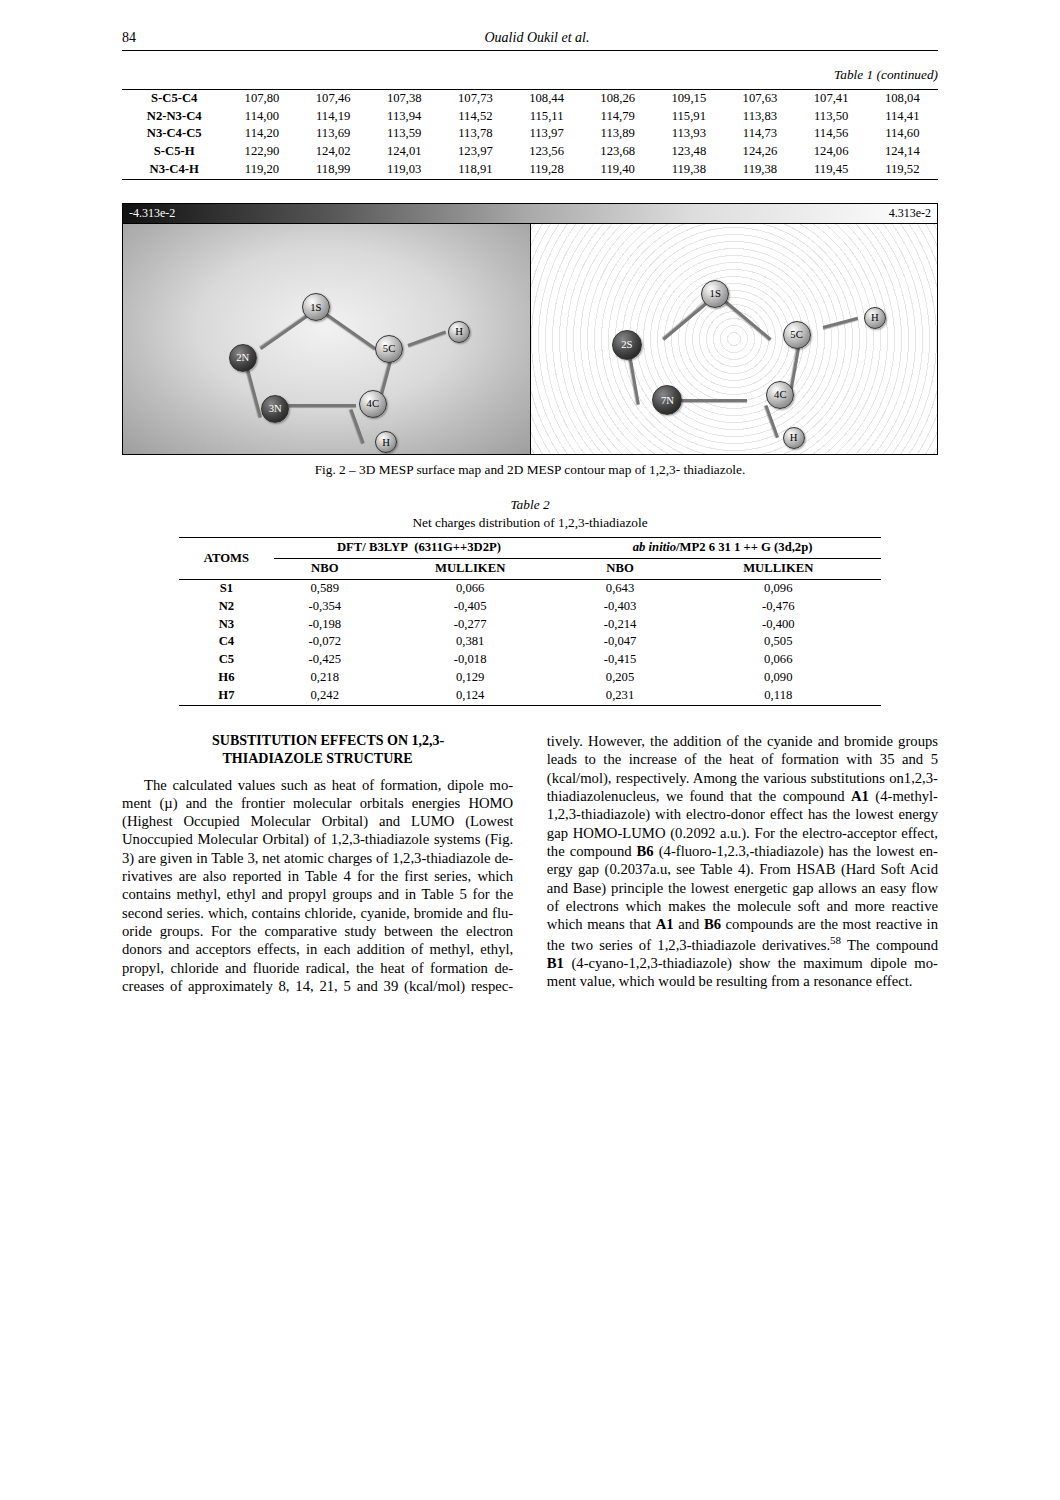84 Oualid Oukil et al.
Table 1 (continued)
| S-C5-C4 | 107,80 | 107,46 | 107,38 | 107,73 | 108,44 | 108,26 | 109,15 | 107,63 | 107,41 | 108,04 |
| N2-N3-C4 | 114,00 | 114,19 | 113,94 | 114,52 | 115,11 | 114,79 | 115,91 | 113,83 | 113,50 | 114,41 |
| N3-C4-C5 | 114,20 | 113,69 | 113,59 | 113,78 | 113,97 | 113,89 | 113,93 | 114,73 | 114,56 | 114,60 |
| S-C5-H | 122,90 | 124,02 | 124,01 | 123,97 | 123,56 | 123,68 | 123,48 | 124,26 | 124,06 | 124,14 |
| N3-C4-H | 119,20 | 118,99 | 119,03 | 118,91 | 119,28 | 119,40 | 119,38 | 119,38 | 119,45 | 119,52 |
-4.313e-2 4.313e-2
1S
2N
3N
4C
5C
H
H
1S
2S
7N
4C
5C
H
H
Fig. 2 – 3D MESP surface map and 2D MESP contour map of 1,2,3- thiadiazole.
Table 2
Net charges distribution of 1,2,3-thiadiazole
| ATOMS | DFT/ B3LYP (6311G++3D2P) | ab initio /MP2 6 31 1 ++ G (3d,2p) |
| --- | --- | --- |
| NBO | MULLIKEN | NBO | MULLIKEN |
| S1 | 0,589 | 0,066 | 0,643 | 0,096 |
| N2 | -0,354 | -0,405 | -0,403 | -0,476 |
| N3 | -0,198 | -0,277 | -0,214 | -0,400 |
| C4 | -0,072 | 0,381 | -0,047 | 0,505 |
| C5 | -0,425 | -0,018 | -0,415 | 0,066 |
| H6 | 0,218 | 0,129 | 0,205 | 0,090 |
| H7 | 0,242 | 0,124 | 0,231 | 0,118 |
SUBSTITUTION EFFECTS ON 1,2,3-
THIADIAZOLE STRUCTURE
The calculated values such as heat of formation, dipole moment (µ) and the frontier molecular orbitals energies HOMO (Highest Occupied Molecular Orbital) and LUMO (Lowest Unoccupied Molecular Orbital) of 1,2,3-thiadiazole systems (Fig. 3) are given in Table 3, net atomic charges of 1,2,3-thiadiazole derivatives are also reported in Table 4 for the first series, which contains methyl, ethyl and propyl groups and in Table 5 for the second series. which, contains chloride, cyanide, bromide and fluoride groups. For the comparative study between the electron donors and acceptors effects, in each addition of methyl, ethyl, propyl, chloride and fluoride radical, the heat of formation decreases of approximately 8, 14, 21, 5 and 39 (kcal/mol) respectively. However, the addition of the cyanide and bromide groups leads to the increase of the heat of formation with 35 and 5 (kcal/mol), respectively. Among the various substitutions on1,2,3-thiadiazolenucleus, we found that the compound A1 (4-methyl-1,2,3-thiadiazole) with electro-donor effect has the lowest energy gap HOMO-LUMO (0.2092 a.u.). For the electro-acceptor effect, the compound B6 (4-fluoro-1,2.3,-thiadiazole) has the lowest energy gap (0.2037a.u, see Table 4). From HSAB (Hard Soft Acid and Base) principle the lowest energetic gap allows an easy flow of electrons which makes the molecule soft and more reactive which means that A1 and B6 compounds are the most reactive in the two series of 1,2,3-thiadiazole derivatives.58 The compound B1 (4-cyano-1,2,3-thiadiazole) show the maximum dipole moment value, which would be resulting from a resonance effect.